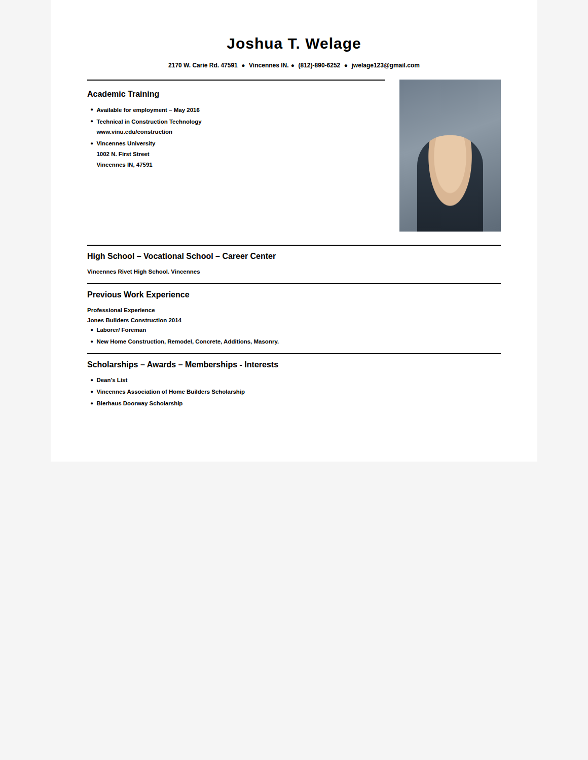Joshua T. Welage
2170 W. Carie Rd. 47591 ● Vincennes IN.● (812)-890-6252 ● jwelage123@gmail.com
Academic Training
Available for employment – May 2016
Technical in Construction Technology www.vinu.edu/construction
Vincennes University 1002 N. First Street Vincennes IN, 47591
High School – Vocational School – Career Center
Vincennes Rivet High School. Vincennes
Previous Work Experience
Professional Experience
Jones Builders Construction 2014
Laborer/ Foreman
New Home Construction, Remodel, Concrete, Additions, Masonry.
Scholarships – Awards – Memberships - Interests
Dean’s List
Vincennes Association of Home Builders Scholarship
Bierhaus Doorway Scholarship